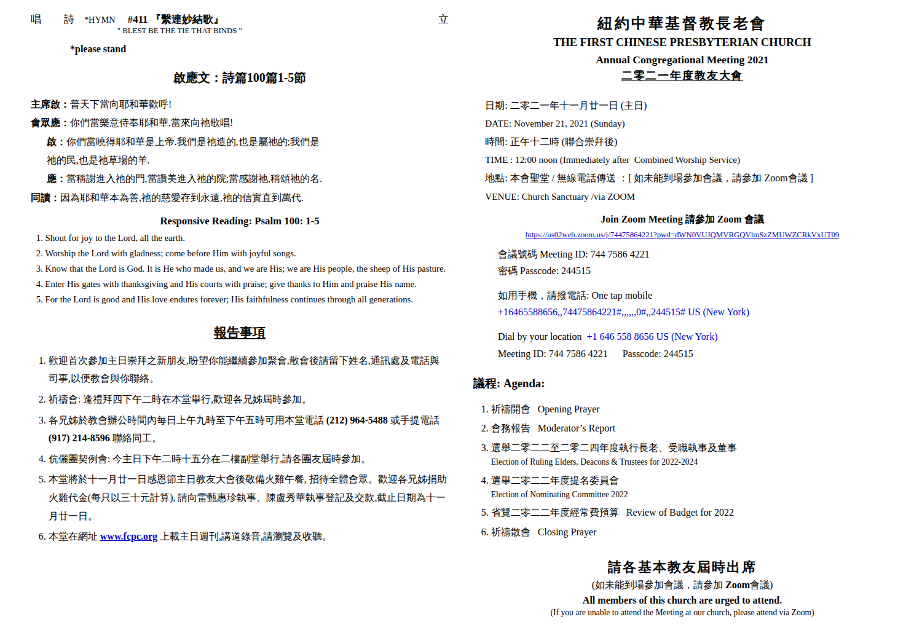唱　詩 *HYMN #411 『繫連妙結歌』 立
" BLEST BE THE TIE THAT BINDS "
*please stand
啟應文：詩篇100篇1-5節
主席啟：普天下當向耶和華歡呼!
會眾應：你們當樂意侍奉耶和華,當來向祂歌唱!
啟：你們當曉得耶和華是上帝.我們是祂造的,也是屬祂的;我們是
祂的民,也是祂草場的羊.
應：當稱謝進入祂的門,當讚美進入祂的院;當感謝祂,稱頌祂的名.
同讀：因為耶和華本為善,祂的慈愛存到永遠,祂的信實直到萬代.
Responsive Reading: Psalm 100: 1-5
Shout for joy to the Lord, all the earth.
Worship the Lord with gladness; come before Him with joyful songs.
Know that the Lord is God. It is He who made us, and we are His; we are His people, the sheep of His pasture.
Enter His gates with thanksgiving and His courts with praise; give thanks to Him and praise His name.
For the Lord is good and His love endures forever; His faithfulness continues through all generations.
報告事項
歡迎首次參加主日崇拜之新朋友,盼望你能繼續參加聚會,散會後請留下姓名,通訊處及電話與司事,以便教會與你聯絡。
祈禱會: 逢禮拜四下午二時在本堂舉行,歡迎各兄姊屆時參加。
各兄姊於教會辦公時間內每日上午九時至下午五時可用本堂電話 (212) 964-5488 或手提電話 (917) 214-8596 聯絡同工。
伉儷團契例會: 今主日下午二時十五分在二樓副堂舉行,請各團友屆時參加。
本堂將於十一月廿一日感恩節主日教友大會後敬備火雞午餐, 招待全體會眾。歡迎各兄姊捐助火雞代金(每只以三十元計算), 請向雷甄惠珍執事、陳盧秀華執事登記及交款,截止日期為十一月廿一日。
本堂在網址 www.fcpc.org 上載主日週刊,講道錄音,請瀏覽及收聽。
紐約中華基督教長老會
THE FIRST CHINESE PRESBYTERIAN CHURCH
Annual Congregational Meeting 2021
二零二一年度教友大會
日期: 二零二一年十一月廿一日 (主日)
DATE: November 21, 2021 (Sunday)
時間: 正午十二時 (聯合崇拜後)
TIME : 12:00 noon (Immediately after Combined Worship Service)
地點: 本會聖堂 / 無線電話傳送 ：[ 如未能到場參加會議，請參加 Zoom會議 ]
VENUE: Church Sanctuary /via ZOOM
Join Zoom Meeting 請參加 Zoom 會議
https://us02web.zoom.us/j/74475864221?pwd=dWN0VUJQMVRGQVlmSzZMUWZCRkVxUT09
會議號碼 Meeting ID: 744 7586 4221
密碼 Passcode: 244515
如用手機，請撥電話: One tap mobile
+16465588656,,74475864221#,,,,,,0#,,244515# US (New York)
Dial by your location +1 646 558 8656 US (New York)
Meeting ID: 744 7586 4221 Passcode: 244515
議程: Agenda:
祈禱開會 Opening Prayer
會務報告 Moderator’s Report
選舉二零二二至二零二四年度執行長老、受職執事及董事 Election of Ruling Elders, Deacons & Trustees for 2022-2024
選舉二零二二年度提名委員會 Election of Nominating Committee 2022
省覽二零二二年度經常費預算 Review of Budget for 2022
祈禱散會 Closing Prayer
請各基本教友屆時出席
(如未能到場參加會議，請參加 Zoom會議)
All members of this church are urged to attend.
(If you are unable to attend the Meeting at our church, please attend via Zoom)